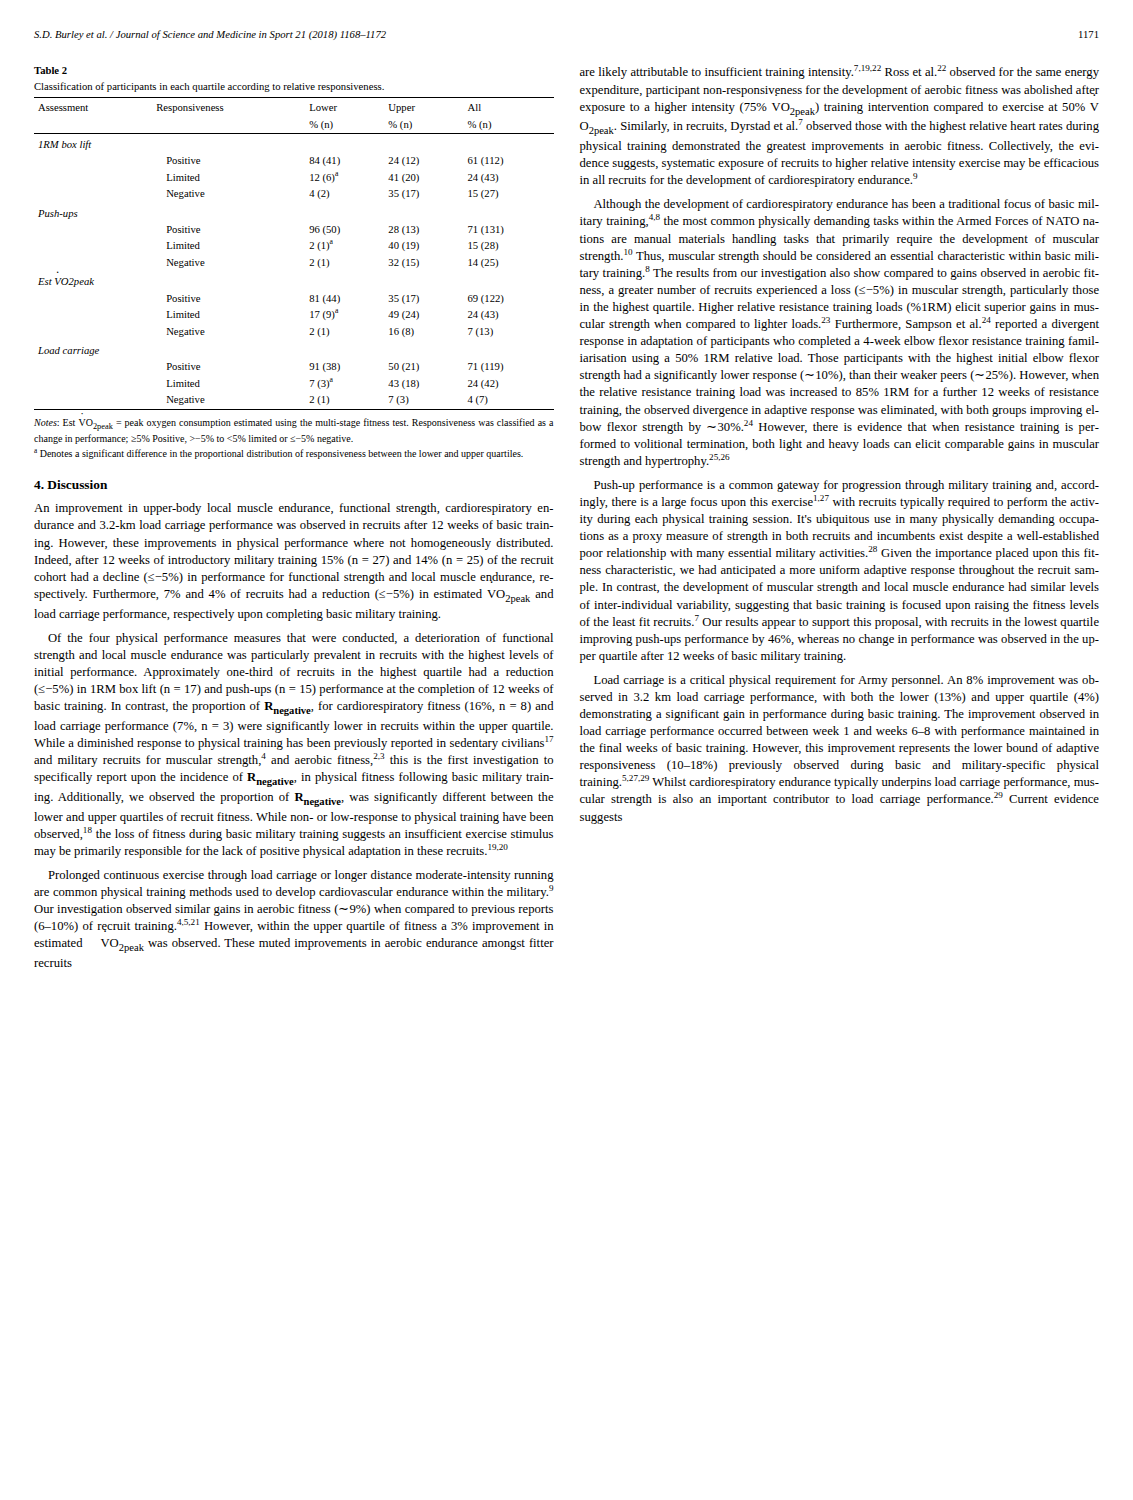S.D. Burley et al. / Journal of Science and Medicine in Sport 21 (2018) 1168–1172 1171
Table 2
Classification of participants in each quartile according to relative responsiveness.
| Assessment | Responsiveness | Lower | Upper | All |
| --- | --- | --- | --- | --- |
| | | % (n) | % (n) | % (n) |
| 1RM box lift |
| | Positive | 84 (41) | 24 (12) | 61 (112) |
| | Limited | 12 (6) a | 41 (20) | 24 (43) |
| | Negative | 4 (2) | 35 (17) | 15 (27) |
| Push-ups |
| | Positive | 96 (50) | 28 (13) | 71 (131) |
| | Limited | 2 (1) a | 40 (19) | 15 (28) |
| | Negative | 2 (1) | 32 (15) | 14 (25) |
| Est V O2peak |
| | Positive | 81 (44) | 35 (17) | 69 (122) |
| | Limited | 17 (9) a | 49 (24) | 24 (43) |
| | Negative | 2 (1) | 16 (8) | 7 (13) |
| Load carriage |
| | Positive | 91 (38) | 50 (21) | 71 (119) |
| | Limited | 7 (3) a | 43 (18) | 24 (42) |
| | Negative | 2 (1) | 7 (3) | 4 (7) |
Notes: Est VO2peak = peak oxygen consumption estimated using the multi-stage fitness test. Responsiveness was classified as a change in performance; ≥5% Positive, >−5% to <5% limited or ≤−5% negative.
a Denotes a significant difference in the proportional distribution of responsiveness between the lower and upper quartiles.
4. Discussion
An improvement in upper-body local muscle endurance, functional strength, cardiorespiratory endurance and 3.2-km load carriage performance was observed in recruits after 12 weeks of basic training. However, these improvements in physical performance where not homogeneously distributed. Indeed, after 12 weeks of introductory military training 15% (n = 27) and 14% (n = 25) of the recruit cohort had a decline (≤−5%) in performance for functional strength and local muscle endurance, respectively. Furthermore, 7% and 4% of recruits had a reduction (≤−5%) in estimated VO2peak and load carriage performance, respectively upon completing basic military training.
Of the four physical performance measures that were conducted, a deterioration of functional strength and local muscle endurance was particularly prevalent in recruits with the highest levels of initial performance. Approximately one-third of recruits in the highest quartile had a reduction (≤−5%) in 1RM box lift (n = 17) and push-ups (n = 15) performance at the completion of 12 weeks of basic training. In contrast, the proportion of Rnegative, for cardiorespiratory fitness (16%, n = 8) and load carriage performance (7%, n = 3) were significantly lower in recruits within the upper quartile. While a diminished response to physical training has been previously reported in sedentary civilians17 and military recruits for muscular strength,4 and aerobic fitness,2,3 this is the first investigation to specifically report upon the incidence of Rnegative, in physical fitness following basic military training. Additionally, we observed the proportion of Rnegative, was significantly different between the lower and upper quartiles of recruit fitness. While non- or low-response to physical training have been observed,18 the loss of fitness during basic military training suggests an insufficient exercise stimulus may be primarily responsible for the lack of positive physical adaptation in these recruits.19,20
Prolonged continuous exercise through load carriage or longer distance moderate-intensity running are common physical training methods used to develop cardiovascular endurance within the military.9 Our investigation observed similar gains in aerobic fitness (∼9%) when compared to previous reports (6–10%) of recruit training.4,5,21 However, within the upper quartile of fitness a 3% improvement in estimated VO2peak was observed. These muted improvements in aerobic endurance amongst fitter recruits
are likely attributable to insufficient training intensity.7,19,22 Ross et al.22 observed for the same energy expenditure, participant non-responsiveness for the development of aerobic fitness was abolished after exposure to a higher intensity (75% VO2peak) training intervention compared to exercise at 50% VO2peak. Similarly, in recruits, Dyrstad et al.7 observed those with the highest relative heart rates during physical training demonstrated the greatest improvements in aerobic fitness. Collectively, the evidence suggests, systematic exposure of recruits to higher relative intensity exercise may be efficacious in all recruits for the development of cardiorespiratory endurance.9
Although the development of cardiorespiratory endurance has been a traditional focus of basic military training,4,8 the most common physically demanding tasks within the Armed Forces of NATO nations are manual materials handling tasks that primarily require the development of muscular strength.10 Thus, muscular strength should be considered an essential characteristic within basic military training.8 The results from our investigation also show compared to gains observed in aerobic fitness, a greater number of recruits experienced a loss (≤−5%) in muscular strength, particularly those in the highest quartile. Higher relative resistance training loads (%1RM) elicit superior gains in muscular strength when compared to lighter loads.23 Furthermore, Sampson et al.24 reported a divergent response in adaptation of participants who completed a 4-week elbow flexor resistance training familiarisation using a 50% 1RM relative load. Those participants with the highest initial elbow flexor strength had a significantly lower response (∼10%), than their weaker peers (∼25%). However, when the relative resistance training load was increased to 85% 1RM for a further 12 weeks of resistance training, the observed divergence in adaptive response was eliminated, with both groups improving elbow flexor strength by ∼30%.24 However, there is evidence that when resistance training is performed to volitional termination, both light and heavy loads can elicit comparable gains in muscular strength and hypertrophy.25,26
Push-up performance is a common gateway for progression through military training and, accordingly, there is a large focus upon this exercise1,27 with recruits typically required to perform the activity during each physical training session. It's ubiquitous use in many physically demanding occupations as a proxy measure of strength in both recruits and incumbents exist despite a well-established poor relationship with many essential military activities.28 Given the importance placed upon this fitness characteristic, we had anticipated a more uniform adaptive response throughout the recruit sample. In contrast, the development of muscular strength and local muscle endurance had similar levels of inter-individual variability, suggesting that basic training is focused upon raising the fitness levels of the least fit recruits.7 Our results appear to support this proposal, with recruits in the lowest quartile improving push-ups performance by 46%, whereas no change in performance was observed in the upper quartile after 12 weeks of basic military training.
Load carriage is a critical physical requirement for Army personnel. An 8% improvement was observed in 3.2 km load carriage performance, with both the lower (13%) and upper quartile (4%) demonstrating a significant gain in performance during basic training. The improvement observed in load carriage performance occurred between week 1 and weeks 6–8 with performance maintained in the final weeks of basic training. However, this improvement represents the lower bound of adaptive responsiveness (10–18%) previously observed during basic and military-specific physical training.5,27,29 Whilst cardiorespiratory endurance typically underpins load carriage performance, muscular strength is also an important contributor to load carriage performance.29 Current evidence suggests